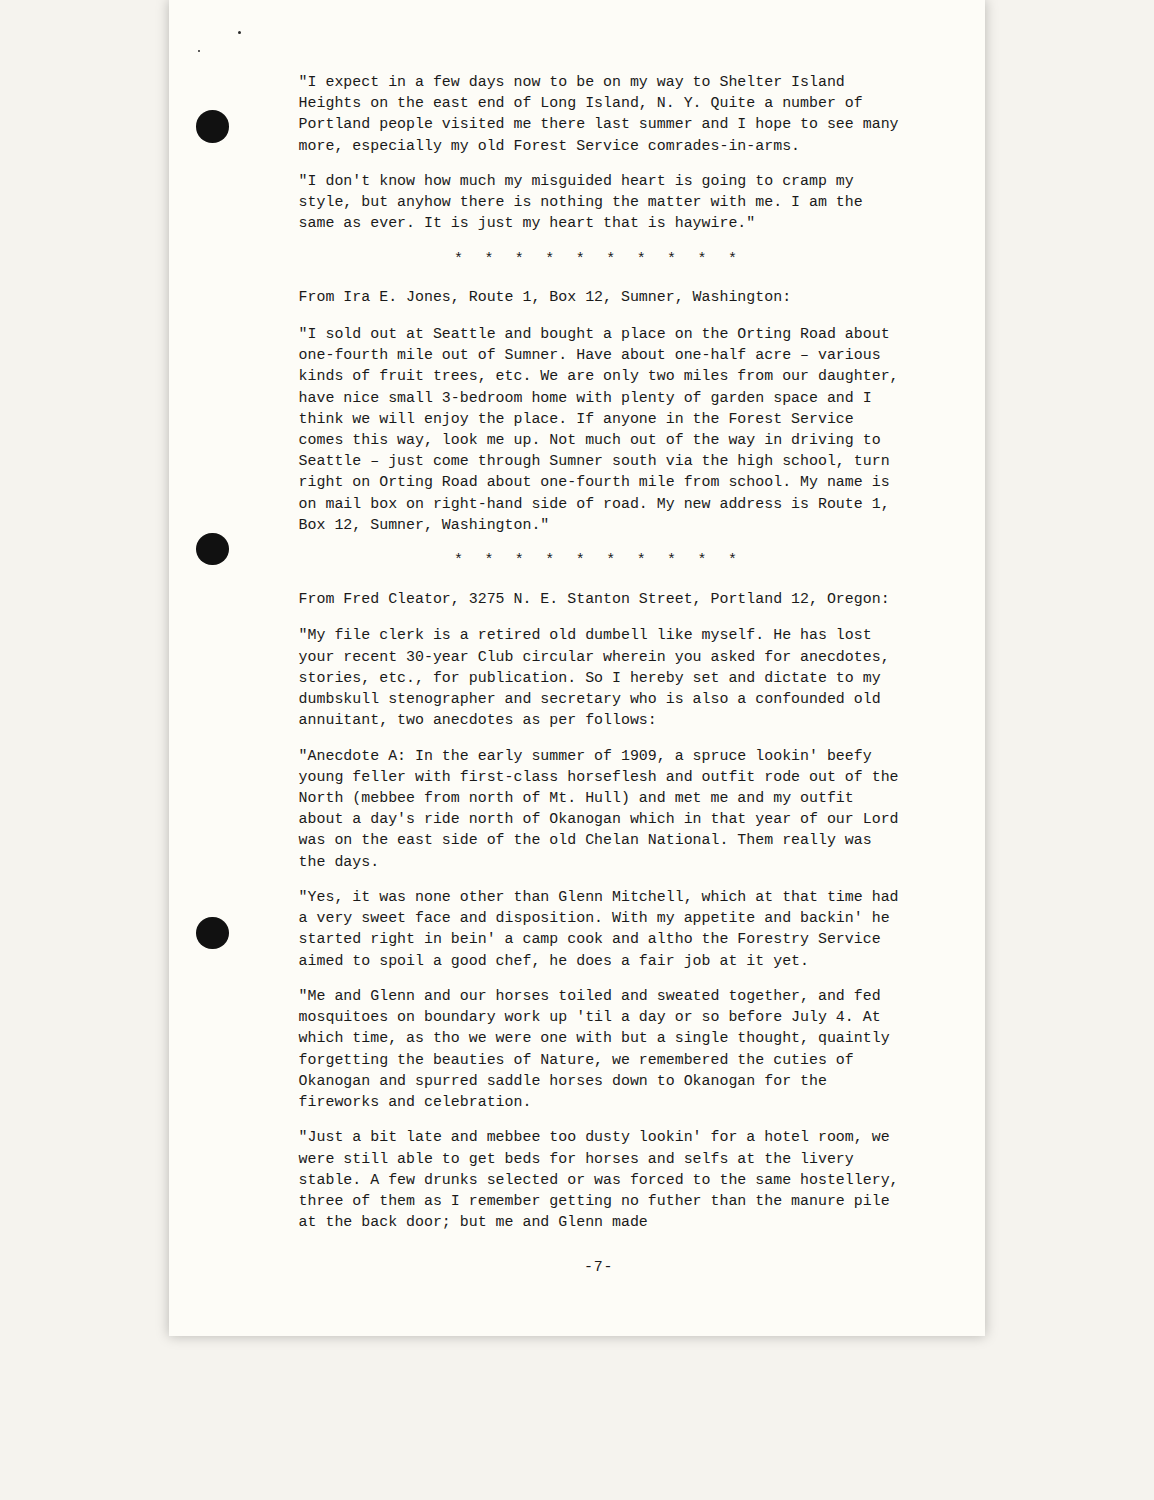"I expect in a few days now to be on my way to Shelter Island Heights on the east end of Long Island, N. Y. Quite a number of Portland people visited me there last summer and I hope to see many more, especially my old Forest Service comrades-in-arms.
"I don't know how much my misguided heart is going to cramp my style, but anyhow there is nothing the matter with me. I am the same as ever. It is just my heart that is haywire."
* * * * * * * * * *
From Ira E. Jones, Route 1, Box 12, Sumner, Washington:
"I sold out at Seattle and bought a place on the Orting Road about one-fourth mile out of Sumner. Have about one-half acre – various kinds of fruit trees, etc. We are only two miles from our daughter, have nice small 3-bedroom home with plenty of garden space and I think we will enjoy the place. If anyone in the Forest Service comes this way, look me up. Not much out of the way in driving to Seattle – just come through Sumner south via the high school, turn right on Orting Road about one-fourth mile from school. My name is on mail box on right-hand side of road. My new address is Route 1, Box 12, Sumner, Washington."
* * * * * * * * * *
From Fred Cleator, 3275 N. E. Stanton Street, Portland 12, Oregon:
"My file clerk is a retired old dumbell like myself. He has lost your recent 30-year Club circular wherein you asked for anecdotes, stories, etc., for publication. So I hereby set and dictate to my dumbskull stenographer and secretary who is also a confounded old annuitant, two anecdotes as per follows:
"Anecdote A: In the early summer of 1909, a spruce lookin' beefy young feller with first-class horseflesh and outfit rode out of the North (mebbee from north of Mt. Hull) and met me and my outfit about a day's ride north of Okanogan which in that year of our Lord was on the east side of the old Chelan National. Them really was the days.
"Yes, it was none other than Glenn Mitchell, which at that time had a very sweet face and disposition. With my appetite and backin' he started right in bein' a camp cook and altho the Forestry Service aimed to spoil a good chef, he does a fair job at it yet.
"Me and Glenn and our horses toiled and sweated together, and fed mosquitoes on boundary work up 'til a day or so before July 4. At which time, as tho we were one with but a single thought, quaintly forgetting the beauties of Nature, we remembered the cuties of Okanogan and spurred saddle horses down to Okanogan for the fireworks and celebration.
"Just a bit late and mebbee too dusty lookin' for a hotel room, we were still able to get beds for horses and selfs at the livery stable. A few drunks selected or was forced to the same hostellery, three of them as I remember getting no futher than the manure pile at the back door; but me and Glenn made
-7-